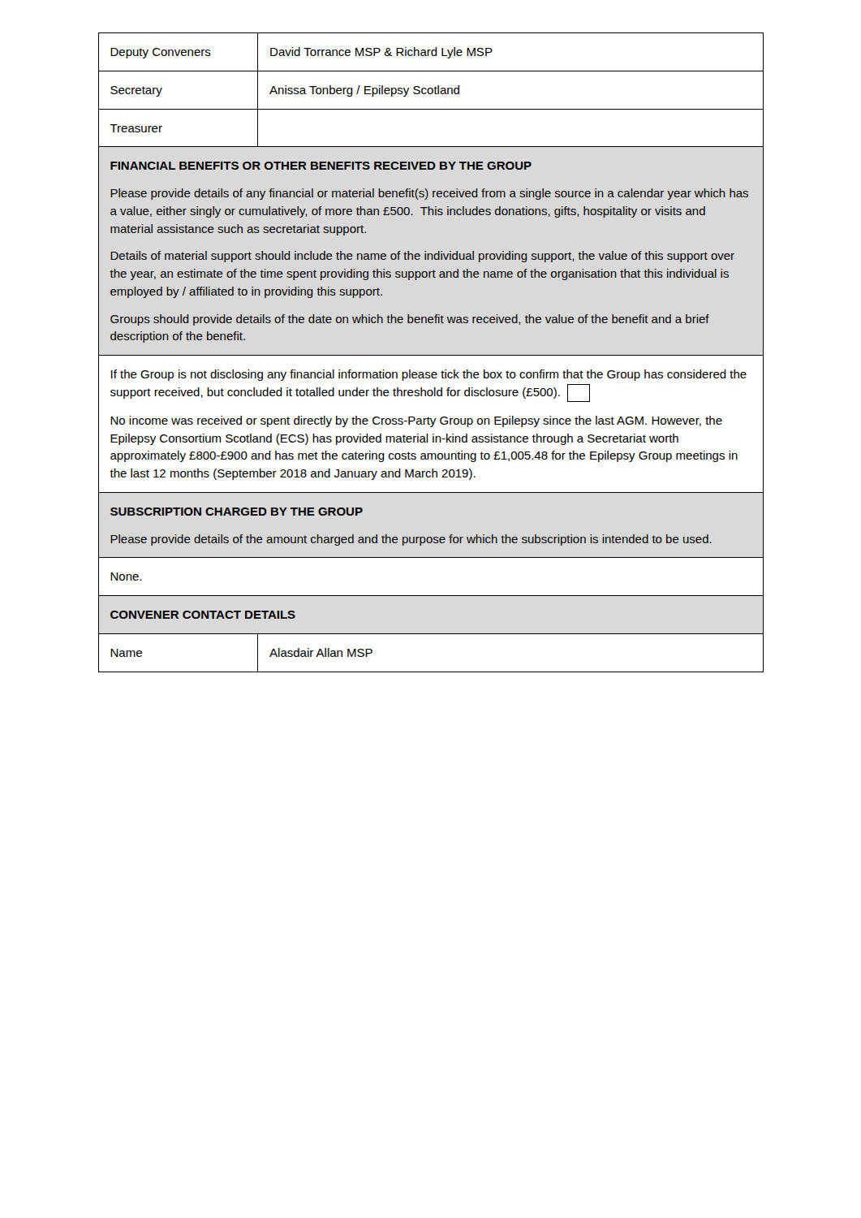| Deputy Conveners | David Torrance MSP & Richard Lyle MSP |
| Secretary | Anissa Tonberg / Epilepsy Scotland |
| Treasurer | |
| FINANCIAL BENEFITS OR OTHER BENEFITS RECEIVED BY THE GROUP Please provide details of any financial or material benefit(s) received from a single source in a calendar year which has a value, either singly or cumulatively, of more than £500. This includes donations, gifts, hospitality or visits and material assistance such as secretariat support. Details of material support should include the name of the individual providing support, the value of this support over the year, an estimate of the time spent providing this support and the name of the organisation that this individual is employed by / affiliated to in providing this support. Groups should provide details of the date on which the benefit was received, the value of the benefit and a brief description of the benefit. |
| If the Group is not disclosing any financial information please tick the box to confirm that the Group has considered the support received, but concluded it totalled under the threshold for disclosure (£500). No income was received or spent directly by the Cross-Party Group on Epilepsy since the last AGM. However, the Epilepsy Consortium Scotland (ECS) has provided material in-kind assistance through a Secretariat worth approximately £800-£900 and has met the catering costs amounting to £1,005.48 for the Epilepsy Group meetings in the last 12 months (September 2018 and January and March 2019). |
| SUBSCRIPTION CHARGED BY THE GROUP Please provide details of the amount charged and the purpose for which the subscription is intended to be used. |
| None. |
| CONVENER CONTACT DETAILS |
| Name | Alasdair Allan MSP |